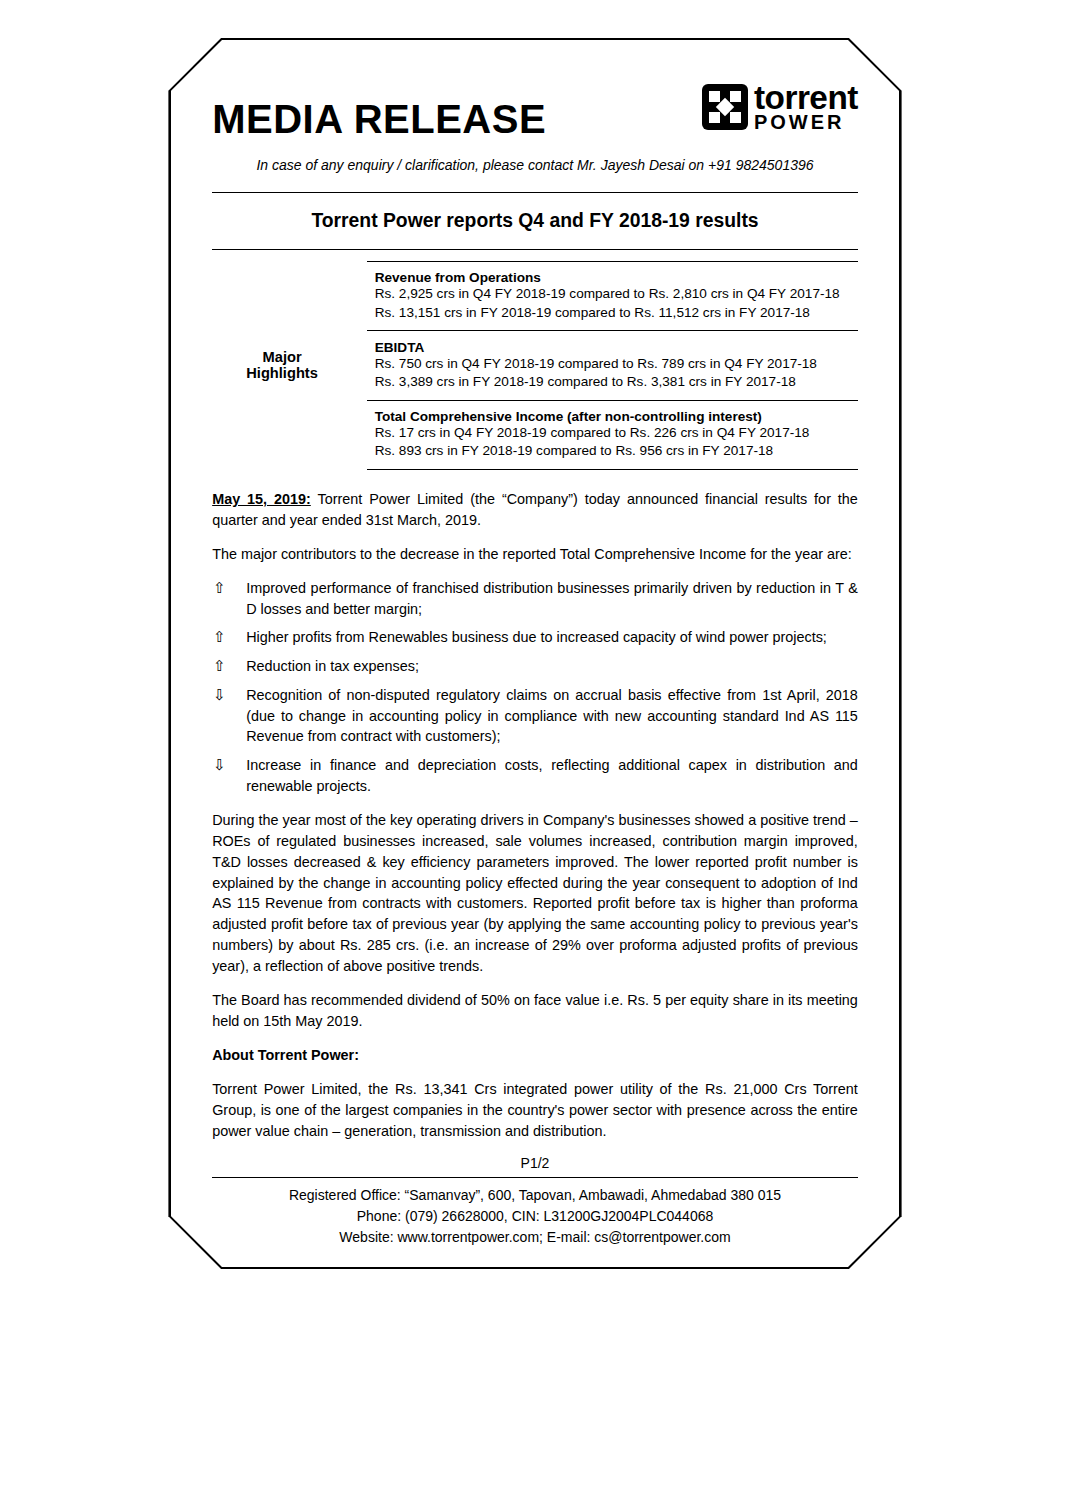MEDIA RELEASE
torrent
POWER
In case of any enquiry / clarification, please contact Mr. Jayesh Desai on +91 9824501396
Torrent Power reports Q4 and FY 2018-19 results
| Major Highlights | Revenue from Operations Rs. 2,925 crs in Q4 FY 2018-19 compared to Rs. 2,810 crs in Q4 FY 2017-18 Rs. 13,151 crs in FY 2018-19 compared to Rs. 11,512 crs in FY 2017-18 |
| EBIDTA Rs. 750 crs in Q4 FY 2018-19 compared to Rs. 789 crs in Q4 FY 2017-18 Rs. 3,389 crs in FY 2018-19 compared to Rs. 3,381 crs in FY 2017-18 |
| Total Comprehensive Income (after non-controlling interest) Rs. 17 crs in Q4 FY 2018-19 compared to Rs. 226 crs in Q4 FY 2017-18 Rs. 893 crs in FY 2018-19 compared to Rs. 956 crs in FY 2017-18 |
May 15, 2019: Torrent Power Limited (the “Company”) today announced financial results for the quarter and year ended 31st March, 2019.
The major contributors to the decrease in the reported Total Comprehensive Income for the year are:
⇧Improved performance of franchised distribution businesses primarily driven by reduction in T & D losses and better margin;
⇧Higher profits from Renewables business due to increased capacity of wind power projects;
⇧Reduction in tax expenses;
⇩Recognition of non-disputed regulatory claims on accrual basis effective from 1st April, 2018 (due to change in accounting policy in compliance with new accounting standard Ind AS 115 Revenue from contract with customers);
⇩Increase in finance and depreciation costs, reflecting additional capex in distribution and renewable projects.
During the year most of the key operating drivers in Company's businesses showed a positive trend – ROEs of regulated businesses increased, sale volumes increased, contribution margin improved, T&D losses decreased & key efficiency parameters improved. The lower reported profit number is explained by the change in accounting policy effected during the year consequent to adoption of Ind AS 115 Revenue from contracts with customers. Reported profit before tax is higher than proforma adjusted profit before tax of previous year (by applying the same accounting policy to previous year's numbers) by about Rs. 285 crs. (i.e. an increase of 29% over proforma adjusted profits of previous year), a reflection of above positive trends.
The Board has recommended dividend of 50% on face value i.e. Rs. 5 per equity share in its meeting held on 15th May 2019.
About Torrent Power:
Torrent Power Limited, the Rs. 13,341 Crs integrated power utility of the Rs. 21,000 Crs Torrent Group, is one of the largest companies in the country's power sector with presence across the entire power value chain – generation, transmission and distribution.
P1/2
Registered Office: “Samanvay”, 600, Tapovan, Ambawadi, Ahmedabad 380 015
Phone: (079) 26628000, CIN: L31200GJ2004PLC044068
Website: www.torrentpower.com; E-mail: cs@torrentpower.com